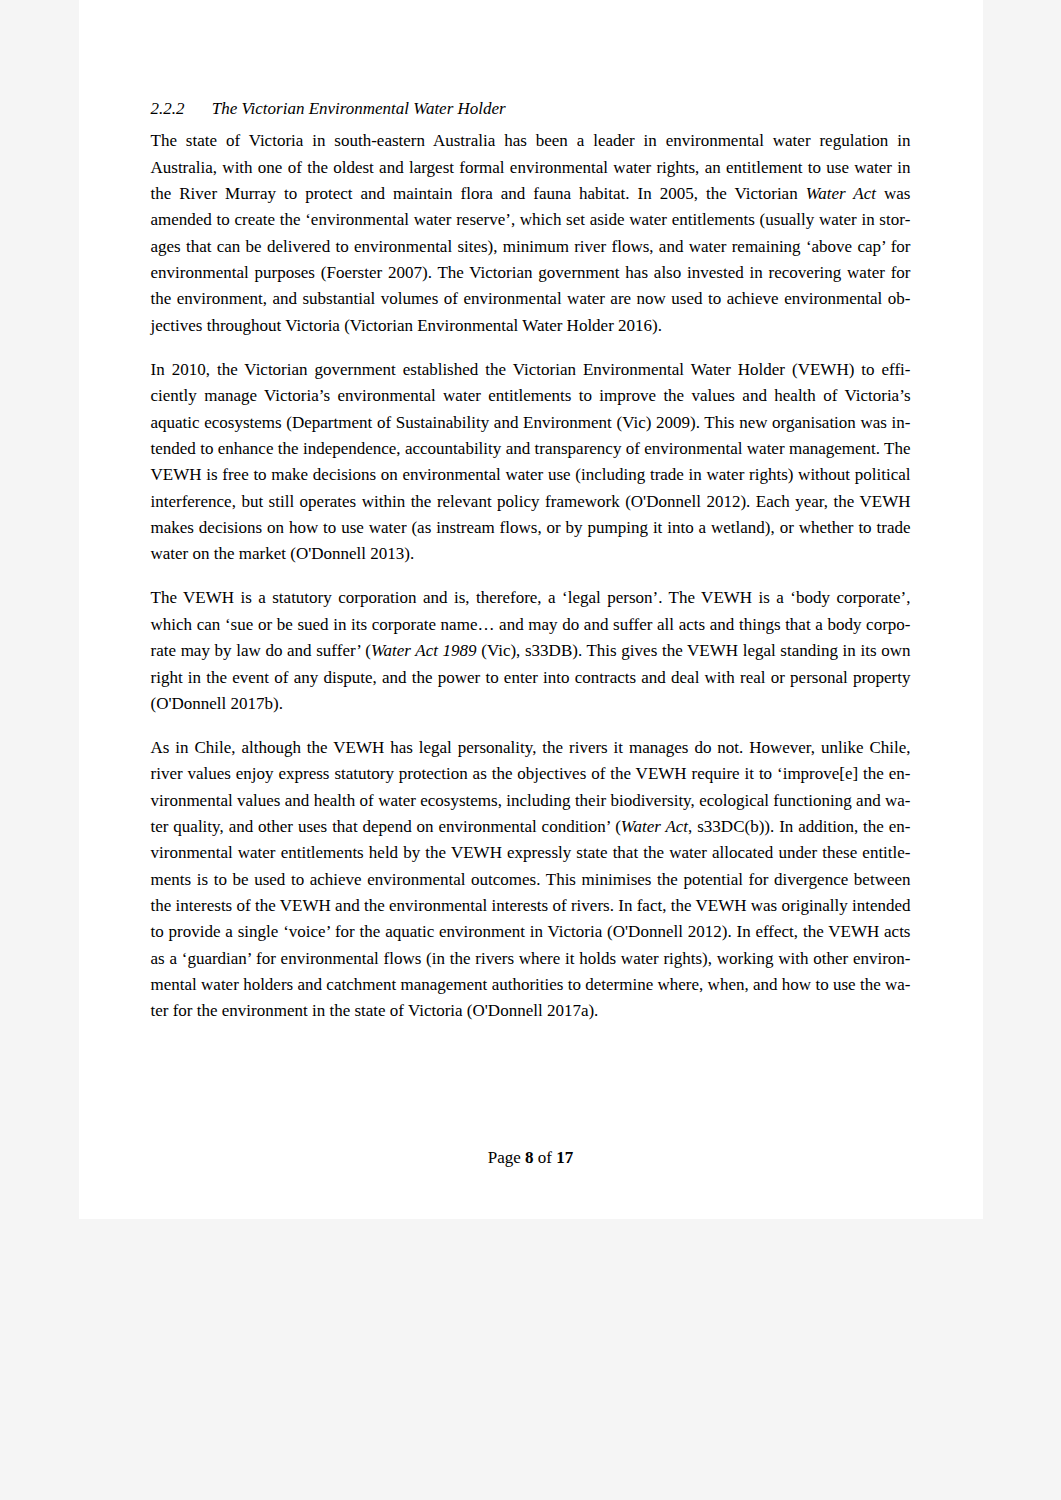2.2.2 The Victorian Environmental Water Holder
The state of Victoria in south-eastern Australia has been a leader in environmental water regulation in Australia, with one of the oldest and largest formal environmental water rights, an entitlement to use water in the River Murray to protect and maintain flora and fauna habitat. In 2005, the Victorian Water Act was amended to create the ‘environmental water reserve’, which set aside water entitlements (usually water in storages that can be delivered to environmental sites), minimum river flows, and water remaining ‘above cap’ for environmental purposes (Foerster 2007). The Victorian government has also invested in recovering water for the environment, and substantial volumes of environmental water are now used to achieve environmental objectives throughout Victoria (Victorian Environmental Water Holder 2016).
In 2010, the Victorian government established the Victorian Environmental Water Holder (VEWH) to efficiently manage Victoria’s environmental water entitlements to improve the values and health of Victoria’s aquatic ecosystems (Department of Sustainability and Environment (Vic) 2009). This new organisation was intended to enhance the independence, accountability and transparency of environmental water management. The VEWH is free to make decisions on environmental water use (including trade in water rights) without political interference, but still operates within the relevant policy framework (O'Donnell 2012). Each year, the VEWH makes decisions on how to use water (as instream flows, or by pumping it into a wetland), or whether to trade water on the market (O'Donnell 2013).
The VEWH is a statutory corporation and is, therefore, a ‘legal person’. The VEWH is a ‘body corporate’, which can ‘sue or be sued in its corporate name… and may do and suffer all acts and things that a body corporate may by law do and suffer’ (Water Act 1989 (Vic), s33DB). This gives the VEWH legal standing in its own right in the event of any dispute, and the power to enter into contracts and deal with real or personal property (O'Donnell 2017b).
As in Chile, although the VEWH has legal personality, the rivers it manages do not. However, unlike Chile, river values enjoy express statutory protection as the objectives of the VEWH require it to ‘improve[e] the environmental values and health of water ecosystems, including their biodiversity, ecological functioning and water quality, and other uses that depend on environmental condition’ (Water Act, s33DC(b)). In addition, the environmental water entitlements held by the VEWH expressly state that the water allocated under these entitlements is to be used to achieve environmental outcomes. This minimises the potential for divergence between the interests of the VEWH and the environmental interests of rivers. In fact, the VEWH was originally intended to provide a single ‘voice’ for the aquatic environment in Victoria (O'Donnell 2012). In effect, the VEWH acts as a ‘guardian’ for environmental flows (in the rivers where it holds water rights), working with other environmental water holders and catchment management authorities to determine where, when, and how to use the water for the environment in the state of Victoria (O'Donnell 2017a).
Page 8 of 17